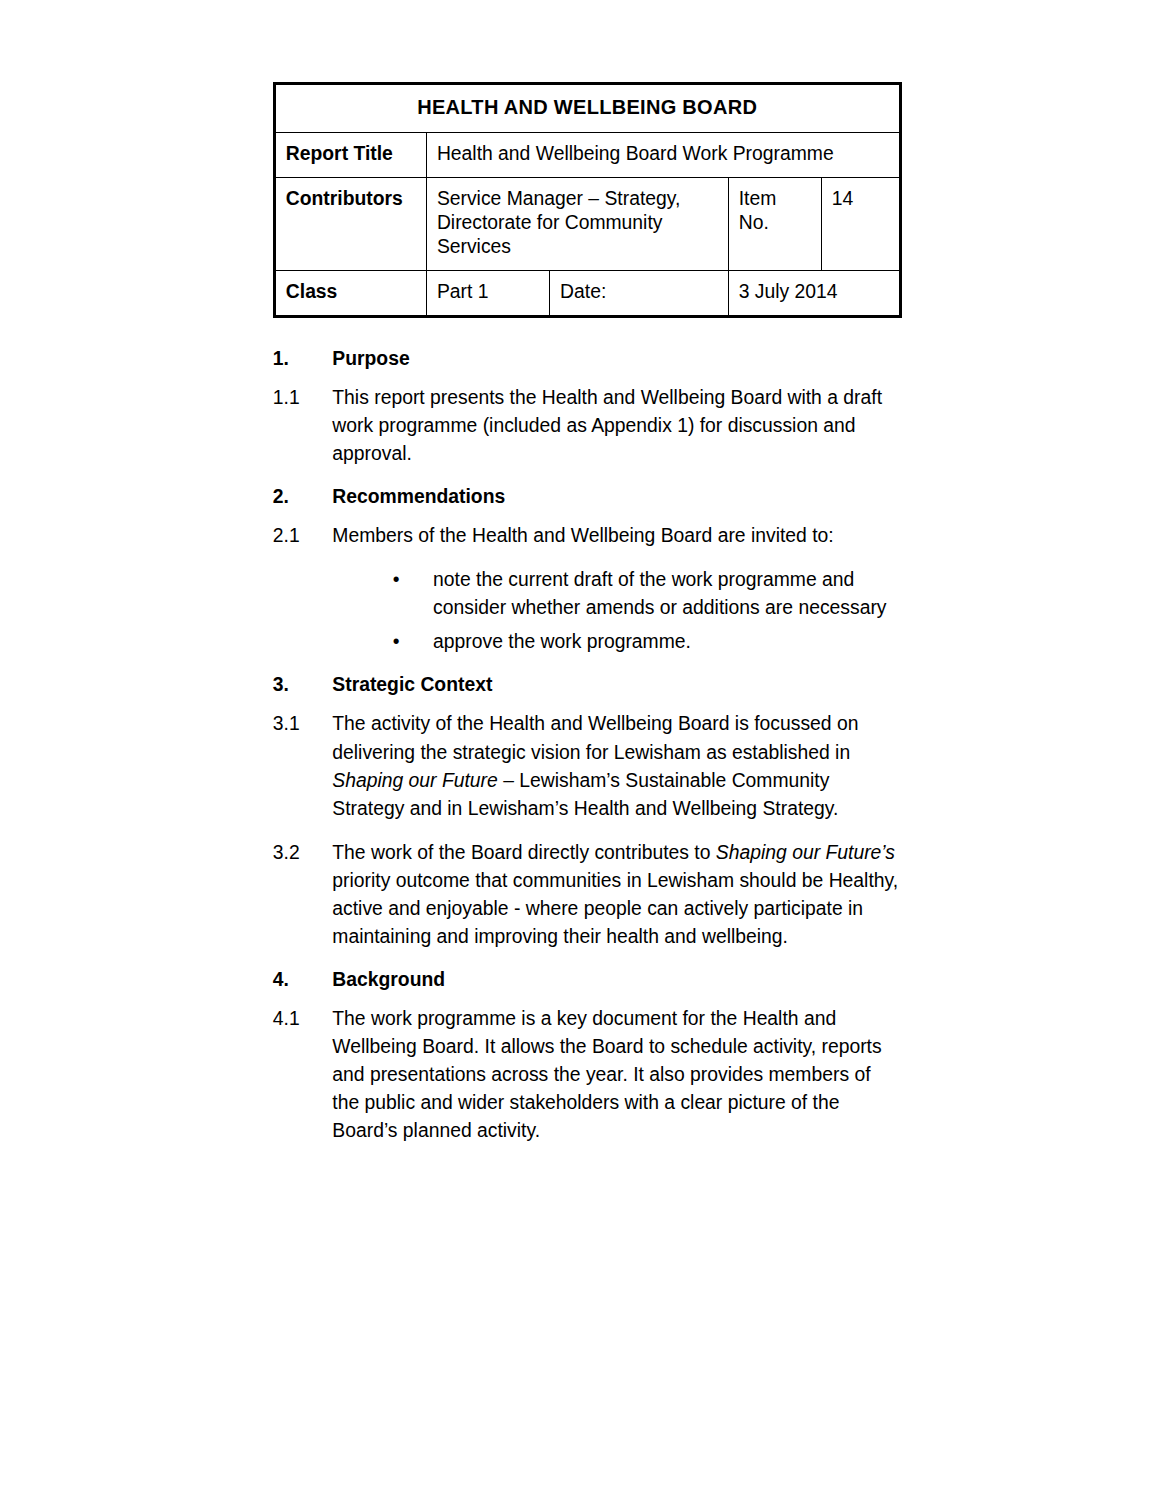| HEALTH AND WELLBEING BOARD |
| Report Title | Health and Wellbeing Board Work Programme |
| Contributors | Service Manager – Strategy, Directorate for Community Services | Item No. | 14 |
| Class | Part 1 | Date: | 3 July 2014 |
1. Purpose
1.1 This report presents the Health and Wellbeing Board with a draft work programme (included as Appendix 1) for discussion and approval.
2. Recommendations
2.1 Members of the Health and Wellbeing Board are invited to:
note the current draft of the work programme and consider whether amends or additions are necessary
approve the work programme.
3. Strategic Context
3.1 The activity of the Health and Wellbeing Board is focussed on delivering the strategic vision for Lewisham as established in Shaping our Future – Lewisham’s Sustainable Community Strategy and in Lewisham’s Health and Wellbeing Strategy.
3.2 The work of the Board directly contributes to Shaping our Future’s priority outcome that communities in Lewisham should be Healthy, active and enjoyable - where people can actively participate in maintaining and improving their health and wellbeing.
4. Background
4.1 The work programme is a key document for the Health and Wellbeing Board. It allows the Board to schedule activity, reports and presentations across the year. It also provides members of the public and wider stakeholders with a clear picture of the Board’s planned activity.